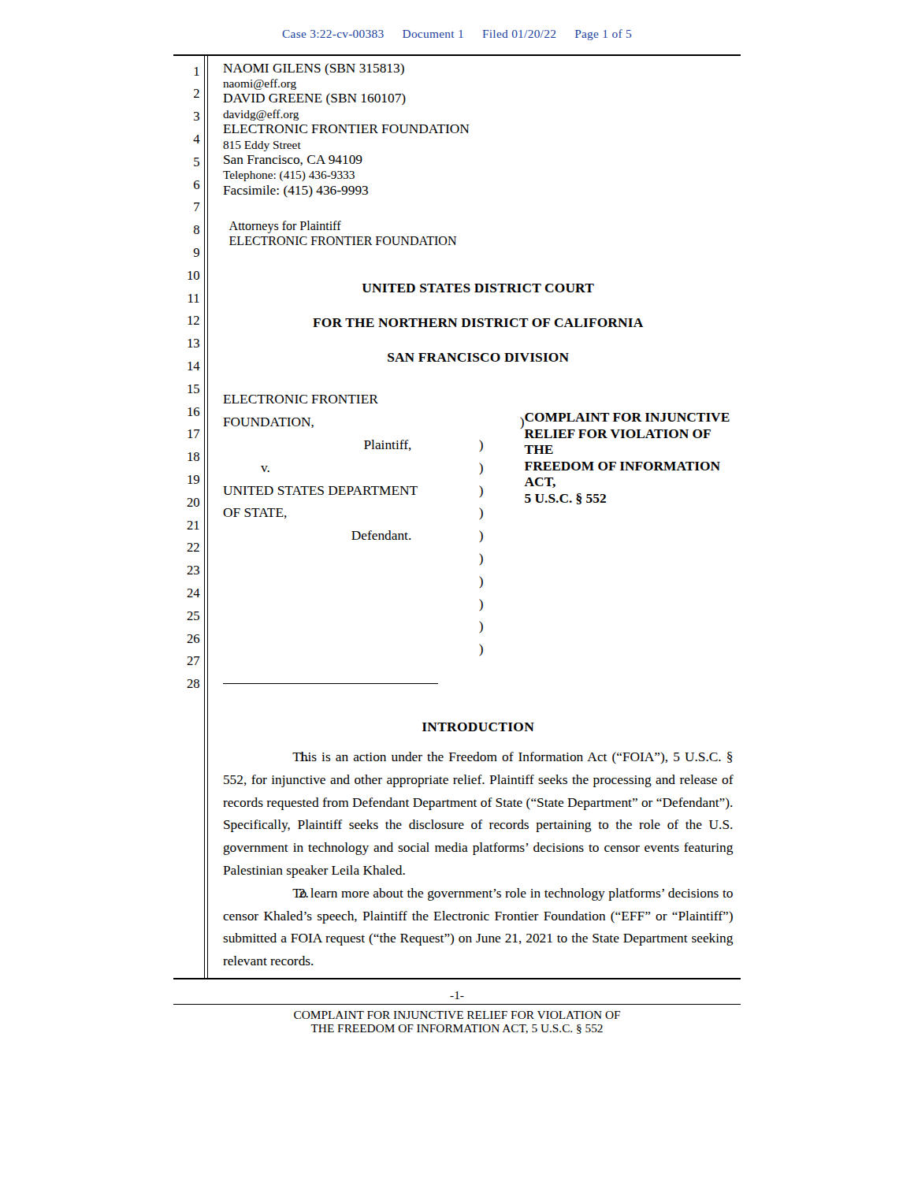Case 3:22-cv-00383 Document 1 Filed 01/20/22 Page 1 of 5
1 2 3 4 5 6 7 8 9 10 11 12 13 14 15 16 17 18 19 20 21 22 23 24 25 26 27 28
NAOMI GILENS (SBN 315813)
naomi@eff.org
DAVID GREENE (SBN 160107)
davidg@eff.org
ELECTRONIC FRONTIER FOUNDATION
815 Eddy Street
San Francisco, CA 94109
Telephone: (415) 436-9333
Facsimile: (415) 436-9993
Attorneys for Plaintiff
ELECTRONIC FRONTIER FOUNDATION
UNITED STATES DISTRICT COURT
FOR THE NORTHERN DISTRICT OF CALIFORNIA
SAN FRANCISCO DIVISION
| ELECTRONIC FRONTIER FOUNDATION, Plaintiff, v. UNITED STATES DEPARTMENT OF STATE, Defendant. | ) ) ) ) ) ) ) ) ) ) ) | COMPLAINT FOR INJUNCTIVE RELIEF FOR VIOLATION OF THE FREEDOM OF INFORMATION ACT, 5 U.S.C. § 552 |
INTRODUCTION
1. This is an action under the Freedom of Information Act (“FOIA”), 5 U.S.C. § 552, for injunctive and other appropriate relief. Plaintiff seeks the processing and release of records requested from Defendant Department of State (“State Department” or “Defendant”). Specifically, Plaintiff seeks the disclosure of records pertaining to the role of the U.S. government in technology and social media platforms’ decisions to censor events featuring Palestinian speaker Leila Khaled.
2. To learn more about the government’s role in technology platforms’ decisions to censor Khaled’s speech, Plaintiff the Electronic Frontier Foundation (“EFF” or “Plaintiff”) submitted a FOIA request (“the Request”) on June 21, 2021 to the State Department seeking relevant records.
-1-
COMPLAINT FOR INJUNCTIVE RELIEF FOR VIOLATION OF
THE FREEDOM OF INFORMATION ACT, 5 U.S.C. § 552